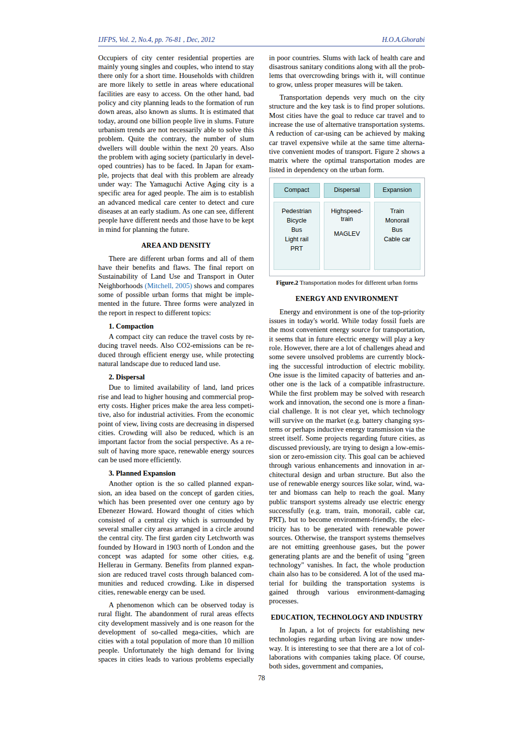IJFPS, Vol. 2, No.4, pp. 76-81 , Dec, 2012
H.O.A.Ghorabi
Occupiers of city center residential properties are mainly young singles and couples, who intend to stay there only for a short time. Households with children are more likely to settle in areas where educational facilities are easy to access. On the other hand, bad policy and city planning leads to the formation of run down areas, also known as slums. It is estimated that today, around one billion people live in slums. Future urbanism trends are not necessarily able to solve this problem. Quite the contrary, the number of slum dwellers will double within the next 20 years. Also the problem with aging society (particularly in developed countries) has to be faced. In Japan for example, projects that deal with this problem are already under way: The Yamaguchi Active Aging city is a specific area for aged people. The aim is to establish an advanced medical care center to detect and cure diseases at an early stadium. As one can see, different people have different needs and those have to be kept in mind for planning the future.
Area and Density
There are different urban forms and all of them have their benefits and flaws. The final report on Sustainability of Land Use and Transport in Outer Neighborhoods (Mitchell, 2005) shows and compares some of possible urban forms that might be implemented in the future. Three forms were analyzed in the report in respect to different topics:
1. Compaction
A compact city can reduce the travel costs by reducing travel needs. Also CO2-emissions can be reduced through efficient energy use, while protecting natural landscape due to reduced land use.
2. Dispersal
Due to limited availability of land, land prices rise and lead to higher housing and commercial property costs. Higher prices make the area less competitive, also for industrial activities. From the economic point of view, living costs are decreasing in dispersed cities. Crowding will also be reduced, which is an important factor from the social perspective. As a result of having more space, renewable energy sources can be used more efficiently.
3. Planned Expansion
Another option is the so called planned expansion, an idea based on the concept of garden cities, which has been presented over one century ago by Ebenezer Howard. Howard thought of cities which consisted of a central city which is surrounded by several smaller city areas arranged in a circle around the central city. The first garden city Letchworth was founded by Howard in 1903 north of London and the concept was adapted for some other cities, e.g. Hellerau in Germany. Benefits from planned expansion are reduced travel costs through balanced communities and reduced crowding. Like in dispersed cities, renewable energy can be used.
A phenomenon which can be observed today is rural flight. The abandonment of rural areas effects city development massively and is one reason for the development of so-called mega-cities, which are cities with a total population of more than 10 million people. Unfortunately the high demand for living spaces in cities leads to various problems especially in poor countries. Slums with lack of health care and disastrous sanitary conditions along with all the problems that overcrowding brings with it, will continue to grow, unless proper measures will be taken.
Transportation depends very much on the city structure and the key task is to find proper solutions. Most cities have the goal to reduce car travel and to increase the use of alternative transportation systems. A reduction of car-using can be achieved by making car travel expensive while at the same time alternative convenient modes of transport. Figure 2 shows a matrix where the optimal transportation modes are listed in dependency on the urban form.
Compact
Dispersal
Expansion
Pedestrian
Bicycle
Bus
Light rail
PRT
Highspeed-
train
MAGLEV
Train
Monorail
Bus
Cable car
Figure.2 Transportation modes for different urban forms
Energy and Environment
Energy and environment is one of the top-priority issues in today's world. While today fossil fuels are the most convenient energy source for transportation, it seems that in future electric energy will play a key role. However, there are a lot of challenges ahead and some severe unsolved problems are currently blocking the successful introduction of electric mobility. One issue is the limited capacity of batteries and another one is the lack of a compatible infrastructure. While the first problem may be solved with research work and innovation, the second one is more a financial challenge. It is not clear yet, which technology will survive on the market (e.g. battery changing systems or perhaps inductive energy transmission via the street itself. Some projects regarding future cities, as discussed previously, are trying to design a low-emission or zero-emission city. This goal can be achieved through various enhancements and innovation in architectural design and urban structure. But also the use of renewable energy sources like solar, wind, water and biomass can help to reach the goal. Many public transport systems already use electric energy successfully (e.g. tram, train, monorail, cable car, PRT), but to become environment-friendly, the electricity has to be generated with renewable power sources. Otherwise, the transport systems themselves are not emitting greenhouse gases, but the power generating plants are and the benefit of using "green technology" vanishes. In fact, the whole production chain also has to be considered. A lot of the used material for building the transportation systems is gained through various environment-damaging processes.
Education, Technology and Industry
In Japan, a lot of projects for establishing new technologies regarding urban living are now underway. It is interesting to see that there are a lot of collaborations with companies taking place. Of course, both sides, government and companies,
78